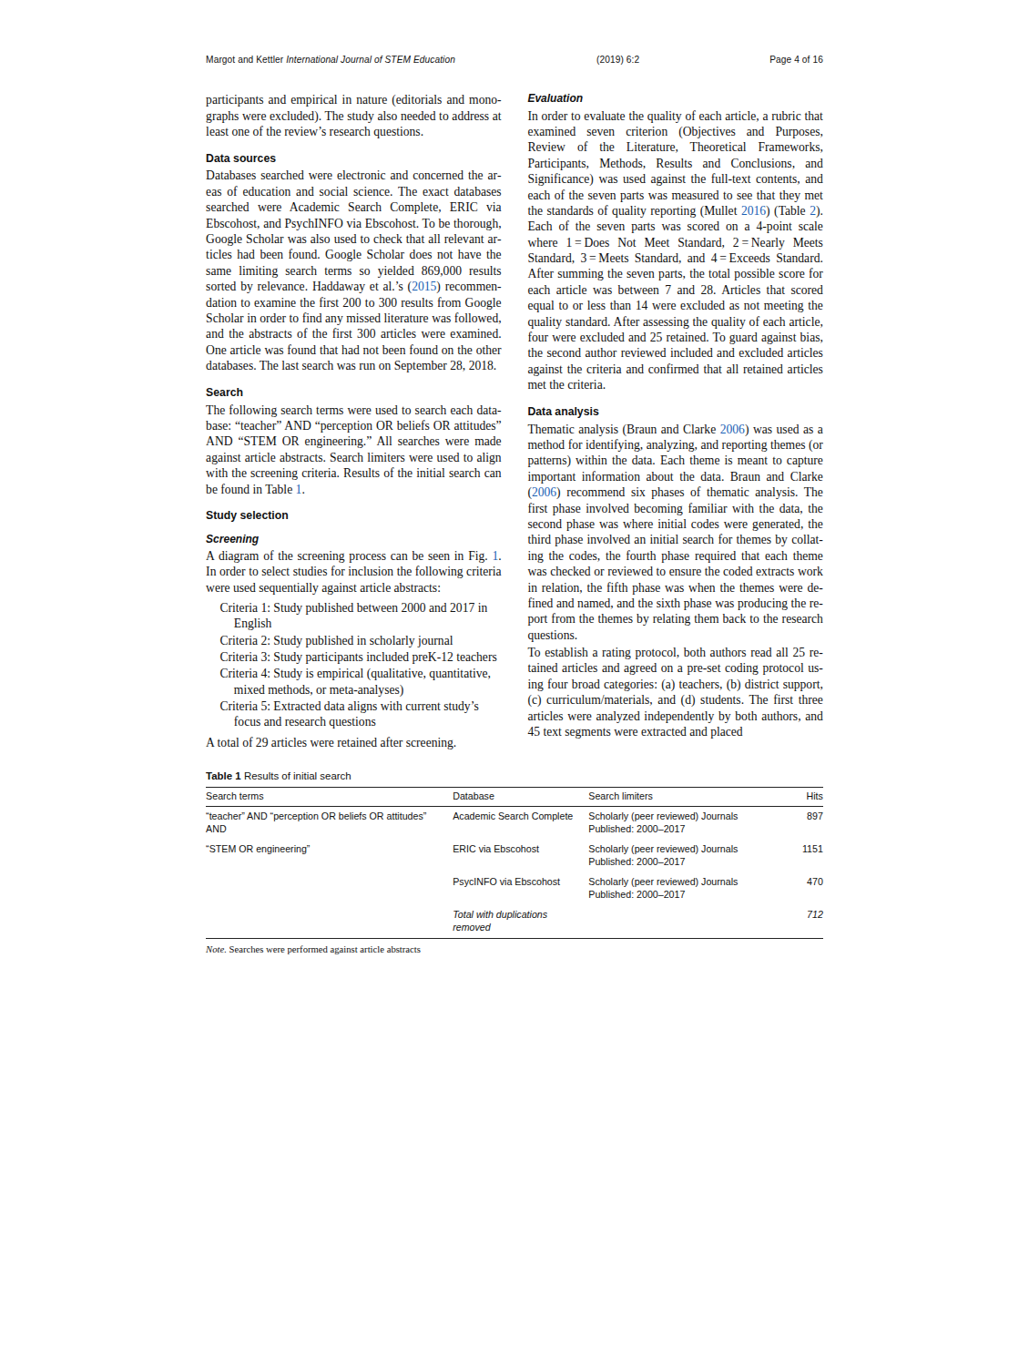Margot and Kettler International Journal of STEM Education
(2019) 6:2
Page 4 of 16
participants and empirical in nature (editorials and monographs were excluded). The study also needed to address at least one of the review’s research questions.
Data sources
Databases searched were electronic and concerned the areas of education and social science. The exact databases searched were Academic Search Complete, ERIC via Ebscohost, and PsychINFO via Ebscohost. To be thorough, Google Scholar was also used to check that all relevant articles had been found. Google Scholar does not have the same limiting search terms so yielded 869,000 results sorted by relevance. Haddaway et al.’s (2015) recommendation to examine the first 200 to 300 results from Google Scholar in order to find any missed literature was followed, and the abstracts of the first 300 articles were examined. One article was found that had not been found on the other databases. The last search was run on September 28, 2018.
Search
The following search terms were used to search each database: “teacher” AND “perception OR beliefs OR attitudes” AND “STEM OR engineering.” All searches were made against article abstracts. Search limiters were used to align with the screening criteria. Results of the initial search can be found in Table 1.
Study selection
Screening
A diagram of the screening process can be seen in Fig. 1. In order to select studies for inclusion the following criteria were used sequentially against article abstracts:
Criteria 1: Study published between 2000 and 2017 in English
Criteria 2: Study published in scholarly journal
Criteria 3: Study participants included preK-12 teachers
Criteria 4: Study is empirical (qualitative, quantitative, mixed methods, or meta-analyses)
Criteria 5: Extracted data aligns with current study’s focus and research questions
A total of 29 articles were retained after screening.
Evaluation
In order to evaluate the quality of each article, a rubric that examined seven criterion (Objectives and Purposes, Review of the Literature, Theoretical Frameworks, Participants, Methods, Results and Conclusions, and Significance) was used against the full-text contents, and each of the seven parts was measured to see that they met the standards of quality reporting (Mullet 2016) (Table 2). Each of the seven parts was scored on a 4-point scale where 1 = Does Not Meet Standard, 2 = Nearly Meets Standard, 3 = Meets Standard, and 4 = Exceeds Standard. After summing the seven parts, the total possible score for each article was between 7 and 28. Articles that scored equal to or less than 14 were excluded as not meeting the quality standard. After assessing the quality of each article, four were excluded and 25 retained. To guard against bias, the second author reviewed included and excluded articles against the criteria and confirmed that all retained articles met the criteria.
Data analysis
Thematic analysis (Braun and Clarke 2006) was used as a method for identifying, analyzing, and reporting themes (or patterns) within the data. Each theme is meant to capture important information about the data. Braun and Clarke (2006) recommend six phases of thematic analysis. The first phase involved becoming familiar with the data, the second phase was where initial codes were generated, the third phase involved an initial search for themes by collating the codes, the fourth phase required that each theme was checked or reviewed to ensure the coded extracts work in relation, the fifth phase was when the themes were defined and named, and the sixth phase was producing the report from the themes by relating them back to the research questions.
To establish a rating protocol, both authors read all 25 retained articles and agreed on a pre-set coding protocol using four broad categories: (a) teachers, (b) district support, (c) curriculum/materials, and (d) students. The first three articles were analyzed independently by both authors, and 45 text segments were extracted and placed
Table 1 Results of initial search
| Search terms | Database | Search limiters | Hits |
| --- | --- | --- | --- |
| “teacher” AND “perception OR beliefs OR attitudes” AND | Academic Search Complete | Scholarly (peer reviewed) Journals Published: 2000–2017 | 897 |
| “STEM OR engineering” | ERIC via Ebscohost | Scholarly (peer reviewed) Journals Published: 2000–2017 | 1151 |
| | PsycINFO via Ebscohost | Scholarly (peer reviewed) Journals Published: 2000–2017 | 470 |
| | Total with duplications removed | | 712 |
Note. Searches were performed against article abstracts